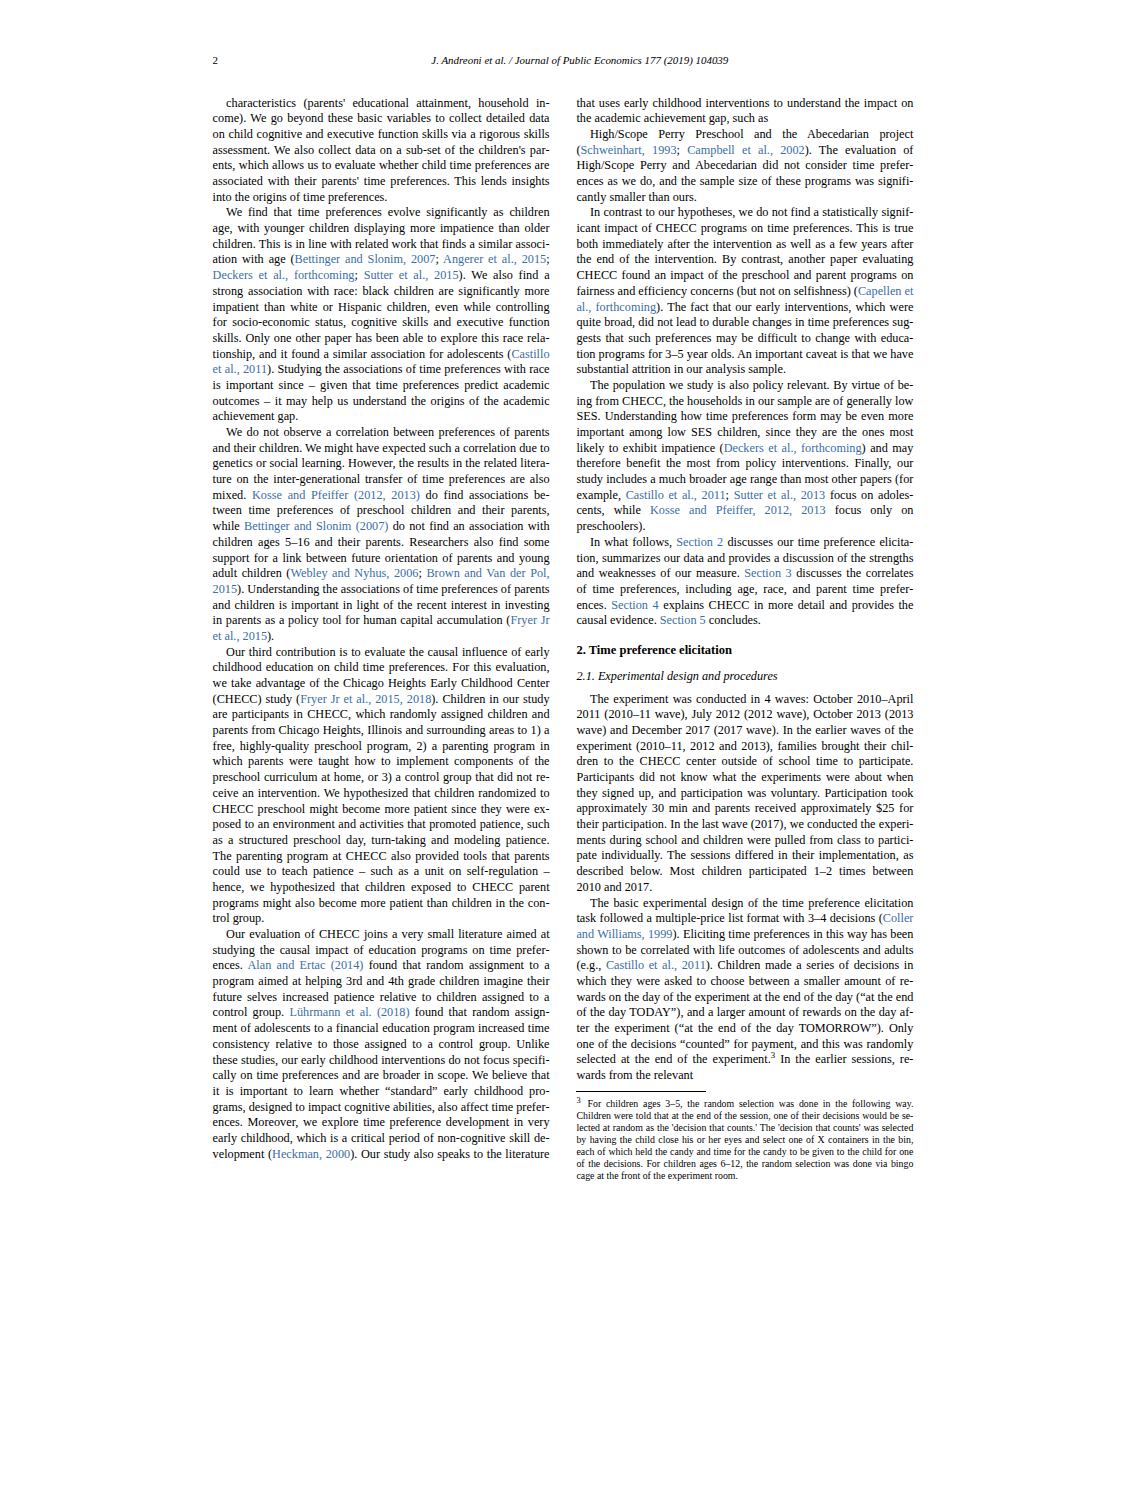2
J. Andreoni et al. / Journal of Public Economics 177 (2019) 104039
characteristics (parents' educational attainment, household income). We go beyond these basic variables to collect detailed data on child cognitive and executive function skills via a rigorous skills assessment. We also collect data on a sub-set of the children's parents, which allows us to evaluate whether child time preferences are associated with their parents' time preferences. This lends insights into the origins of time preferences.
We find that time preferences evolve significantly as children age, with younger children displaying more impatience than older children. This is in line with related work that finds a similar association with age (Bettinger and Slonim, 2007; Angerer et al., 2015; Deckers et al., forthcoming; Sutter et al., 2015). We also find a strong association with race: black children are significantly more impatient than white or Hispanic children, even while controlling for socio-economic status, cognitive skills and executive function skills. Only one other paper has been able to explore this race relationship, and it found a similar association for adolescents (Castillo et al., 2011). Studying the associations of time preferences with race is important since – given that time preferences predict academic outcomes – it may help us understand the origins of the academic achievement gap.
We do not observe a correlation between preferences of parents and their children. We might have expected such a correlation due to genetics or social learning. However, the results in the related literature on the inter-generational transfer of time preferences are also mixed. Kosse and Pfeiffer (2012, 2013) do find associations between time preferences of preschool children and their parents, while Bettinger and Slonim (2007) do not find an association with children ages 5–16 and their parents. Researchers also find some support for a link between future orientation of parents and young adult children (Webley and Nyhus, 2006; Brown and Van der Pol, 2015). Understanding the associations of time preferences of parents and children is important in light of the recent interest in investing in parents as a policy tool for human capital accumulation (Fryer Jr et al., 2015).
Our third contribution is to evaluate the causal influence of early childhood education on child time preferences. For this evaluation, we take advantage of the Chicago Heights Early Childhood Center (CHECC) study (Fryer Jr et al., 2015, 2018). Children in our study are participants in CHECC, which randomly assigned children and parents from Chicago Heights, Illinois and surrounding areas to 1) a free, highly-quality preschool program, 2) a parenting program in which parents were taught how to implement components of the preschool curriculum at home, or 3) a control group that did not receive an intervention. We hypothesized that children randomized to CHECC preschool might become more patient since they were exposed to an environment and activities that promoted patience, such as a structured preschool day, turn-taking and modeling patience. The parenting program at CHECC also provided tools that parents could use to teach patience – such as a unit on self-regulation – hence, we hypothesized that children exposed to CHECC parent programs might also become more patient than children in the control group.
Our evaluation of CHECC joins a very small literature aimed at studying the causal impact of education programs on time preferences. Alan and Ertac (2014) found that random assignment to a program aimed at helping 3rd and 4th grade children imagine their future selves increased patience relative to children assigned to a control group. Lührmann et al. (2018) found that random assignment of adolescents to a financial education program increased time consistency relative to those assigned to a control group. Unlike these studies, our early childhood interventions do not focus specifically on time preferences and are broader in scope. We believe that it is important to learn whether “standard” early childhood programs, designed to impact cognitive abilities, also affect time preferences. Moreover, we explore time preference development in very early childhood, which is a critical period of non-cognitive skill development (Heckman, 2000). Our study also speaks to the literature that uses early childhood interventions to understand the impact on the academic achievement gap, such as
High/Scope Perry Preschool and the Abecedarian project (Schweinhart, 1993; Campbell et al., 2002). The evaluation of High/Scope Perry and Abecedarian did not consider time preferences as we do, and the sample size of these programs was significantly smaller than ours.
In contrast to our hypotheses, we do not find a statistically significant impact of CHECC programs on time preferences. This is true both immediately after the intervention as well as a few years after the end of the intervention. By contrast, another paper evaluating CHECC found an impact of the preschool and parent programs on fairness and efficiency concerns (but not on selfishness) (Capellen et al., forthcoming). The fact that our early interventions, which were quite broad, did not lead to durable changes in time preferences suggests that such preferences may be difficult to change with education programs for 3–5 year olds. An important caveat is that we have substantial attrition in our analysis sample.
The population we study is also policy relevant. By virtue of being from CHECC, the households in our sample are of generally low SES. Understanding how time preferences form may be even more important among low SES children, since they are the ones most likely to exhibit impatience (Deckers et al., forthcoming) and may therefore benefit the most from policy interventions. Finally, our study includes a much broader age range than most other papers (for example, Castillo et al., 2011; Sutter et al., 2013 focus on adolescents, while Kosse and Pfeiffer, 2012, 2013 focus only on preschoolers).
In what follows, Section 2 discusses our time preference elicitation, summarizes our data and provides a discussion of the strengths and weaknesses of our measure. Section 3 discusses the correlates of time preferences, including age, race, and parent time preferences. Section 4 explains CHECC in more detail and provides the causal evidence. Section 5 concludes.
2. Time preference elicitation
2.1. Experimental design and procedures
The experiment was conducted in 4 waves: October 2010–April 2011 (2010–11 wave), July 2012 (2012 wave), October 2013 (2013 wave) and December 2017 (2017 wave). In the earlier waves of the experiment (2010–11, 2012 and 2013), families brought their children to the CHECC center outside of school time to participate. Participants did not know what the experiments were about when they signed up, and participation was voluntary. Participation took approximately 30 min and parents received approximately $25 for their participation. In the last wave (2017), we conducted the experiments during school and children were pulled from class to participate individually. The sessions differed in their implementation, as described below. Most children participated 1–2 times between 2010 and 2017.
The basic experimental design of the time preference elicitation task followed a multiple-price list format with 3–4 decisions (Coller and Williams, 1999). Eliciting time preferences in this way has been shown to be correlated with life outcomes of adolescents and adults (e.g., Castillo et al., 2011). Children made a series of decisions in which they were asked to choose between a smaller amount of rewards on the day of the experiment at the end of the day (“at the end of the day TODAY”), and a larger amount of rewards on the day after the experiment (“at the end of the day TOMORROW”). Only one of the decisions “counted” for payment, and this was randomly selected at the end of the experiment.3 In the earlier sessions, rewards from the relevant
3 For children ages 3–5, the random selection was done in the following way. Children were told that at the end of the session, one of their decisions would be selected at random as the 'decision that counts.' The 'decision that counts' was selected by having the child close his or her eyes and select one of X containers in the bin, each of which held the candy and time for the candy to be given to the child for one of the decisions. For children ages 6–12, the random selection was done via bingo cage at the front of the experiment room.